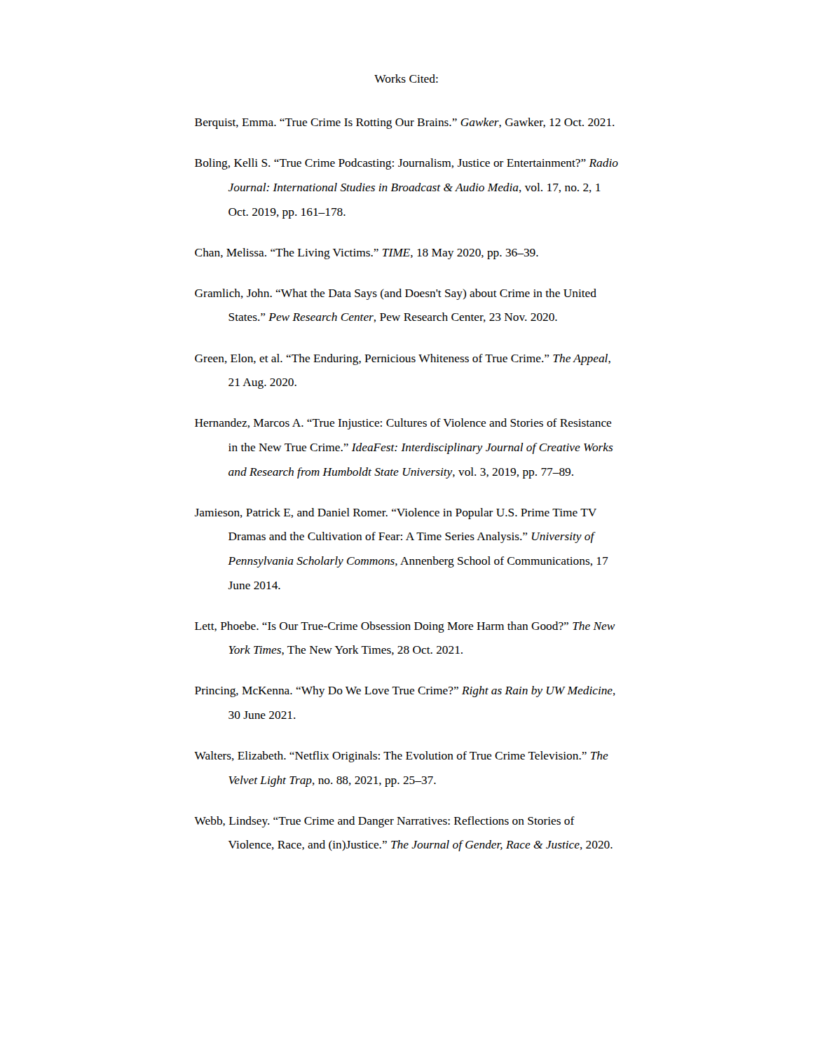Works Cited:
Berquist, Emma. “True Crime Is Rotting Our Brains.” Gawker, Gawker, 12 Oct. 2021.
Boling, Kelli S. “True Crime Podcasting: Journalism, Justice or Entertainment?” Radio Journal: International Studies in Broadcast & Audio Media, vol. 17, no. 2, 1 Oct. 2019, pp. 161–178.
Chan, Melissa. “The Living Victims.” TIME, 18 May 2020, pp. 36–39.
Gramlich, John. “What the Data Says (and Doesn't Say) about Crime in the United States.” Pew Research Center, Pew Research Center, 23 Nov. 2020.
Green, Elon, et al. “The Enduring, Pernicious Whiteness of True Crime.” The Appeal, 21 Aug. 2020.
Hernandez, Marcos A. “True Injustice: Cultures of Violence and Stories of Resistance in the New True Crime.” IdeaFest: Interdisciplinary Journal of Creative Works and Research from Humboldt State University, vol. 3, 2019, pp. 77–89.
Jamieson, Patrick E, and Daniel Romer. “Violence in Popular U.S. Prime Time TV Dramas and the Cultivation of Fear: A Time Series Analysis.” University of Pennsylvania Scholarly Commons, Annenberg School of Communications, 17 June 2014.
Lett, Phoebe. “Is Our True-Crime Obsession Doing More Harm than Good?” The New York Times, The New York Times, 28 Oct. 2021.
Princing, McKenna. “Why Do We Love True Crime?” Right as Rain by UW Medicine, 30 June 2021.
Walters, Elizabeth. “Netflix Originals: The Evolution of True Crime Television.” The Velvet Light Trap, no. 88, 2021, pp. 25–37.
Webb, Lindsey. “True Crime and Danger Narratives: Reflections on Stories of Violence, Race, and (in)Justice.” The Journal of Gender, Race & Justice, 2020.